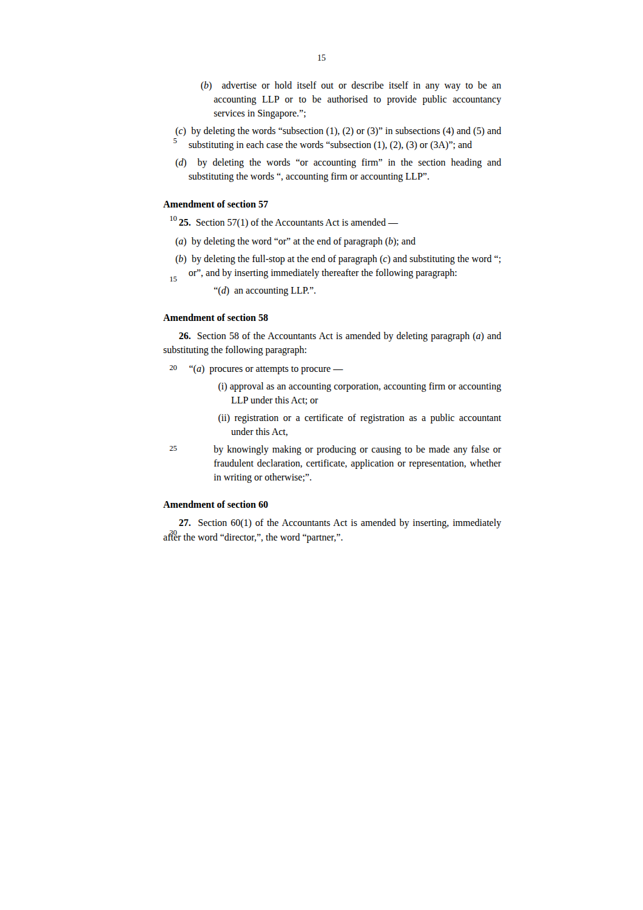15
(b) advertise or hold itself out or describe itself in any way to be an accounting LLP or to be authorised to provide public accountancy services in Singapore.”;
5
(c) by deleting the words “subsection (1), (2) or (3)” in subsections (4) and (5) and substituting in each case the words “subsection (1), (2), (3) or (3A)”; and
(d) by deleting the words “or accounting firm” in the section heading and substituting the words “, accounting firm or accounting LLP”.
10
Amendment of section 57
25. Section 57(1) of the Accountants Act is amended —
(a) by deleting the word “or” at the end of paragraph (b); and
15
(b) by deleting the full-stop at the end of paragraph (c) and substituting the word “; or”, and by inserting immediately thereafter the following paragraph:
“(d) an accounting LLP.”.
Amendment of section 58
26. Section 58 of the Accountants Act is amended by deleting paragraph (a) and substituting the following paragraph:
20
“(a) procures or attempts to procure —
(i) approval as an accounting corporation, accounting firm or accounting LLP under this Act; or
(ii) registration or a certificate of registration as a public accountant under this Act,
25
by knowingly making or producing or causing to be made any false or fraudulent declaration, certificate, application or representation, whether in writing or otherwise;”.
Amendment of section 60
30
27. Section 60(1) of the Accountants Act is amended by inserting, immediately after the word “director,”, the word “partner,”.